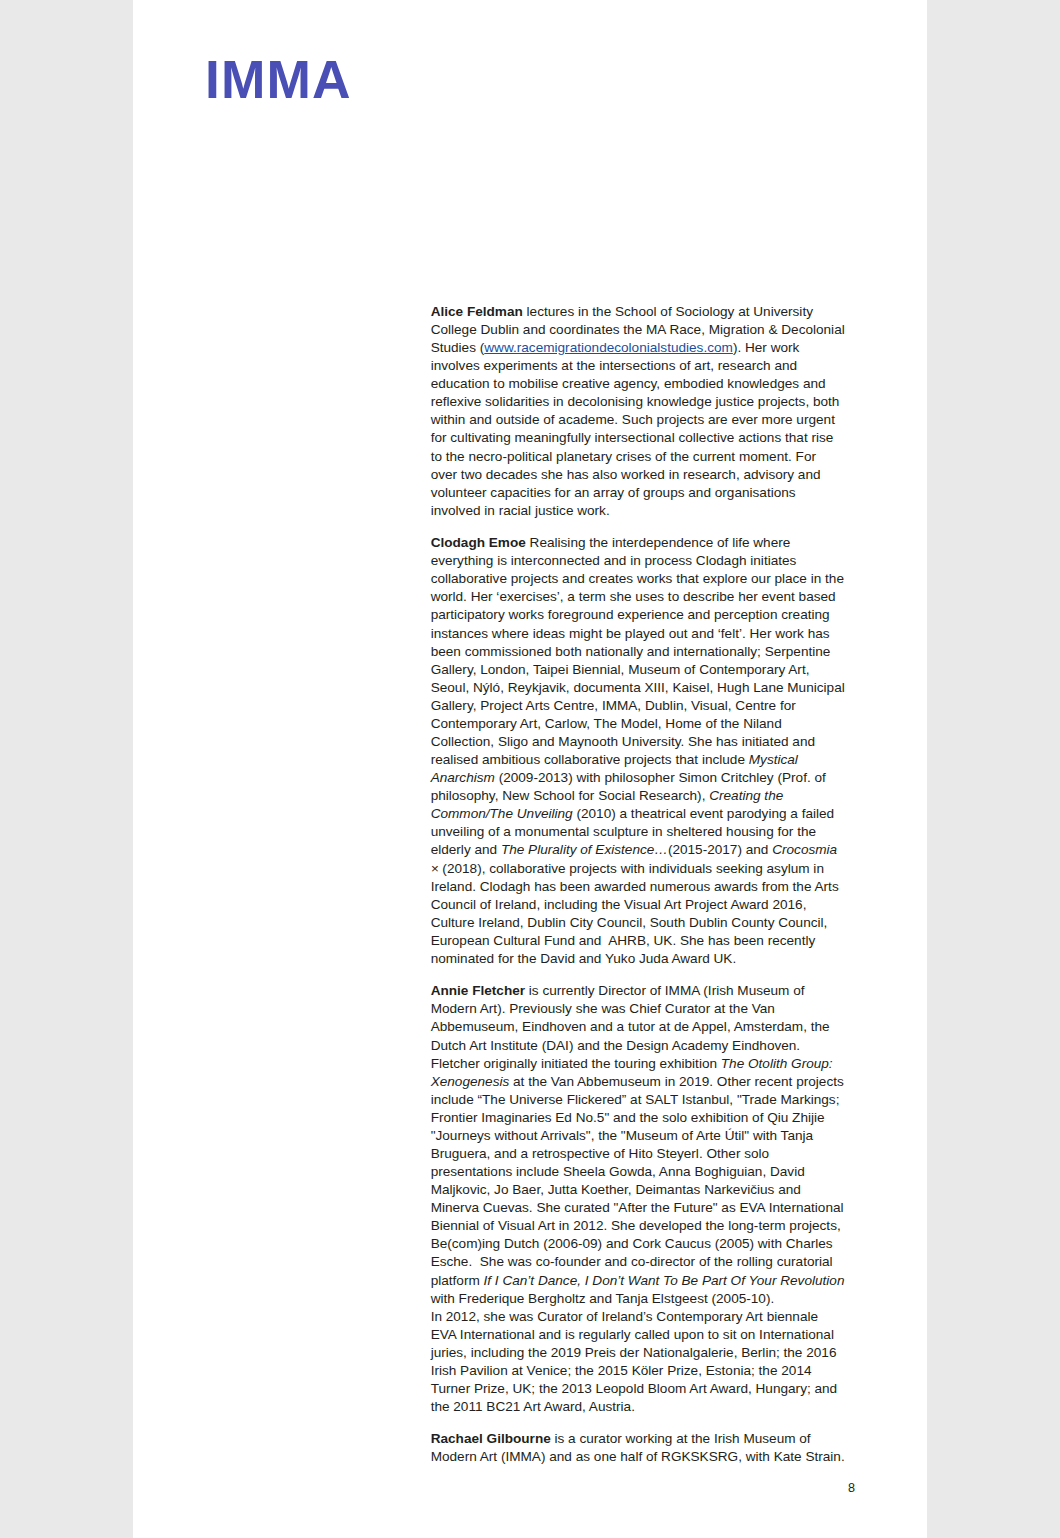IMMA
Alice Feldman lectures in the School of Sociology at University College Dublin and coordinates the MA Race, Migration & Decolonial Studies (www.racemigrationdecolonialstudies.com). Her work involves experiments at the intersections of art, research and education to mobilise creative agency, embodied knowledges and reflexive solidarities in decolonising knowledge justice projects, both within and outside of academe. Such projects are ever more urgent for cultivating meaningfully intersectional collective actions that rise to the necro-political planetary crises of the current moment. For over two decades she has also worked in research, advisory and volunteer capacities for an array of groups and organisations involved in racial justice work.
Clodagh Emoe Realising the interdependence of life where everything is interconnected and in process Clodagh initiates collaborative projects and creates works that explore our place in the world. Her ‘exercises’, a term she uses to describe her event based participatory works foreground experience and perception creating instances where ideas might be played out and ‘felt’. Her work has been commissioned both nationally and internationally; Serpentine Gallery, London, Taipei Biennial, Museum of Contemporary Art, Seoul, Nýló, Reykjavik, documenta XIII, Kaisel, Hugh Lane Municipal Gallery, Project Arts Centre, IMMA, Dublin, Visual, Centre for Contemporary Art, Carlow, The Model, Home of the Niland Collection, Sligo and Maynooth University. She has initiated and realised ambitious collaborative projects that include Mystical Anarchism (2009-2013) with philosopher Simon Critchley (Prof. of philosophy, New School for Social Research), Creating the Common/The Unveiling (2010) a theatrical event parodying a failed unveiling of a monumental sculpture in sheltered housing for the elderly and The Plurality of Existence…(2015-2017) and Crocosmia × (2018), collaborative projects with individuals seeking asylum in Ireland. Clodagh has been awarded numerous awards from the Arts Council of Ireland, including the Visual Art Project Award 2016, Culture Ireland, Dublin City Council, South Dublin County Council, European Cultural Fund and AHRB, UK. She has been recently nominated for the David and Yuko Juda Award UK.
Annie Fletcher is currently Director of IMMA (Irish Museum of Modern Art). Previously she was Chief Curator at the Van Abbemuseum, Eindhoven and a tutor at de Appel, Amsterdam, the Dutch Art Institute (DAI) and the Design Academy Eindhoven.
Fletcher originally initiated the touring exhibition The Otolith Group: Xenogenesis at the Van Abbemuseum in 2019. Other recent projects include “The Universe Flickered” at SALT Istanbul, "Trade Markings; Frontier Imaginaries Ed No.5" and the solo exhibition of Qiu Zhijie "Journeys without Arrivals", the "Museum of Arte Útil" with Tanja Bruguera, and a retrospective of Hito Steyerl. Other solo presentations include Sheela Gowda, Anna Boghiguian, David Maljkovic, Jo Baer, Jutta Koether, Deimantas Narkevičius and Minerva Cuevas. She curated "After the Future" as EVA International Biennial of Visual Art in 2012. She developed the long-term projects, Be(com)ing Dutch (2006-09) and Cork Caucus (2005) with Charles Esche. She was co-founder and co-director of the rolling curatorial platform If I Can’t Dance, I Don’t Want To Be Part Of Your Revolution with Frederique Bergholtz and Tanja Elstgeest (2005-10).
In 2012, she was Curator of Ireland’s Contemporary Art biennale EVA International and is regularly called upon to sit on International juries, including the 2019 Preis der Nationalgalerie, Berlin; the 2016 Irish Pavilion at Venice; the 2015 Köler Prize, Estonia; the 2014 Turner Prize, UK; the 2013 Leopold Bloom Art Award, Hungary; and the 2011 BC21 Art Award, Austria.
Rachael Gilbourne is a curator working at the Irish Museum of Modern Art (IMMA) and as one half of RGKSKSRG, with Kate Strain.
8